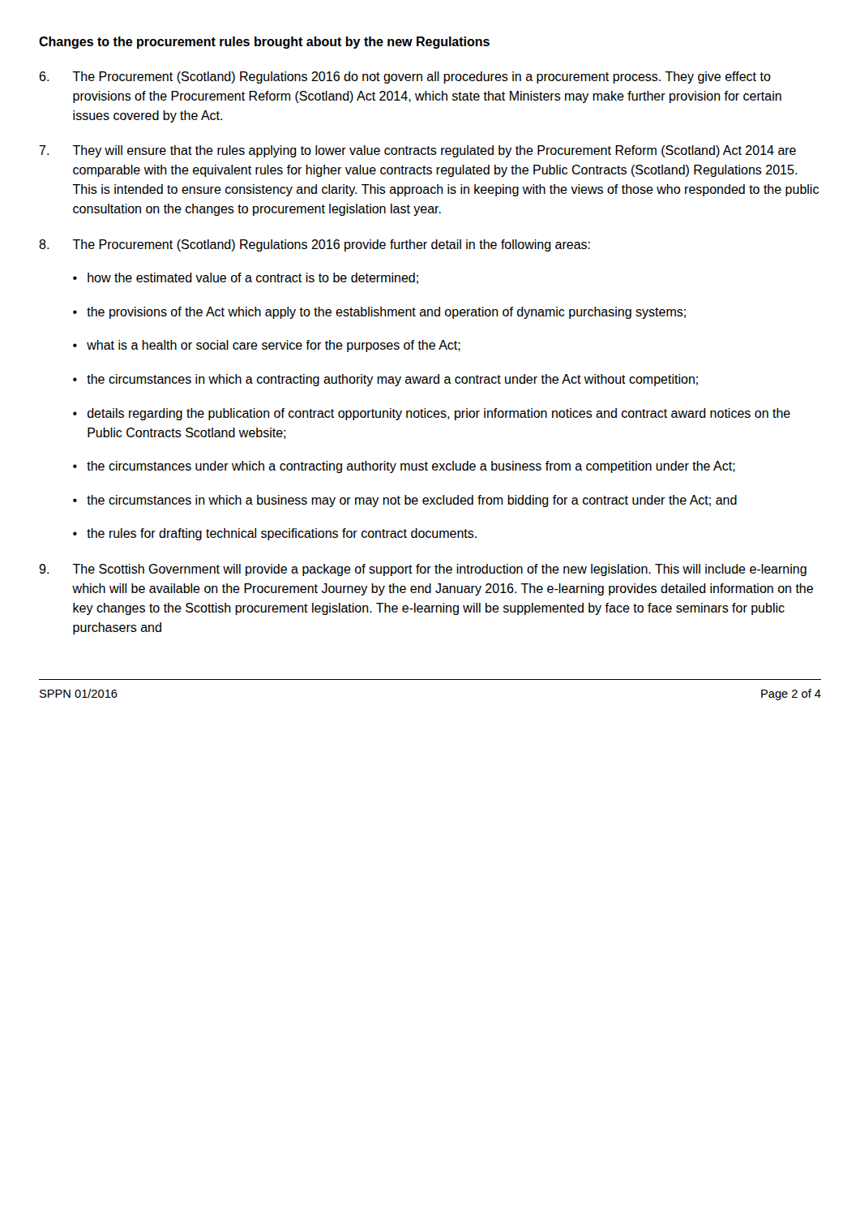Changes to the procurement rules brought about by the new Regulations
6. The Procurement (Scotland) Regulations 2016 do not govern all procedures in a procurement process. They give effect to provisions of the Procurement Reform (Scotland) Act 2014, which state that Ministers may make further provision for certain issues covered by the Act.
7. They will ensure that the rules applying to lower value contracts regulated by the Procurement Reform (Scotland) Act 2014 are comparable with the equivalent rules for higher value contracts regulated by the Public Contracts (Scotland) Regulations 2015. This is intended to ensure consistency and clarity. This approach is in keeping with the views of those who responded to the public consultation on the changes to procurement legislation last year.
8. The Procurement (Scotland) Regulations 2016 provide further detail in the following areas:
how the estimated value of a contract is to be determined;
the provisions of the Act which apply to the establishment and operation of dynamic purchasing systems;
what is a health or social care service for the purposes of the Act;
the circumstances in which a contracting authority may award a contract under the Act without competition;
details regarding the publication of contract opportunity notices, prior information notices and contract award notices on the Public Contracts Scotland website;
the circumstances under which a contracting authority must exclude a business from a competition under the Act;
the circumstances in which a business may or may not be excluded from bidding for a contract under the Act; and
the rules for drafting technical specifications for contract documents.
9. The Scottish Government will provide a package of support for the introduction of the new legislation. This will include e-learning which will be available on the Procurement Journey by the end January 2016. The e-learning provides detailed information on the key changes to the Scottish procurement legislation. The e-learning will be supplemented by face to face seminars for public purchasers and
SPPN 01/2016 Page 2 of 4